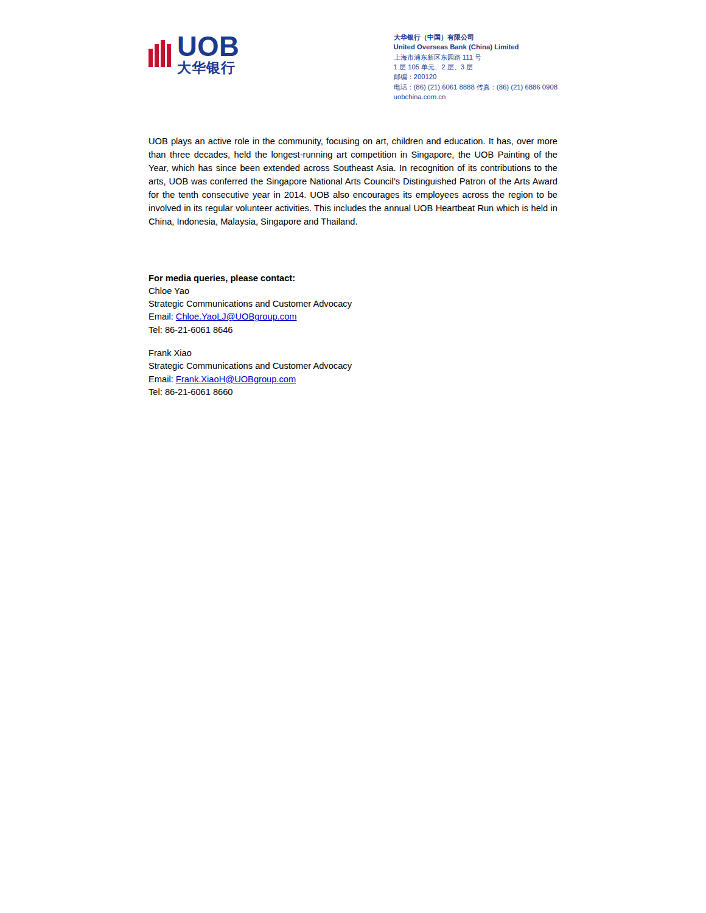UOB 大华银行
大华银行（中国）有限公司
United Overseas Bank (China) Limited
上海市浦东新区东园路 111 号
1 层 105 单元、2 层、3 层
邮编：200120
电话：(86) (21) 6061 8888 传真：(86) (21) 6886 0908
uobchina.com.cn
UOB plays an active role in the community, focusing on art, children and education. It has, over more than three decades, held the longest-running art competition in Singapore, the UOB Painting of the Year, which has since been extended across Southeast Asia. In recognition of its contributions to the arts, UOB was conferred the Singapore National Arts Council’s Distinguished Patron of the Arts Award for the tenth consecutive year in 2014. UOB also encourages its employees across the region to be involved in its regular volunteer activities. This includes the annual UOB Heartbeat Run which is held in China, Indonesia, Malaysia, Singapore and Thailand.
For media queries, please contact:
Chloe Yao
Strategic Communications and Customer Advocacy
Email: Chloe.YaoLJ@UOBgroup.com
Tel: 86-21-6061 8646
Frank Xiao
Strategic Communications and Customer Advocacy
Email: Frank.XiaoH@UOBgroup.com
Tel: 86-21-6061 8660